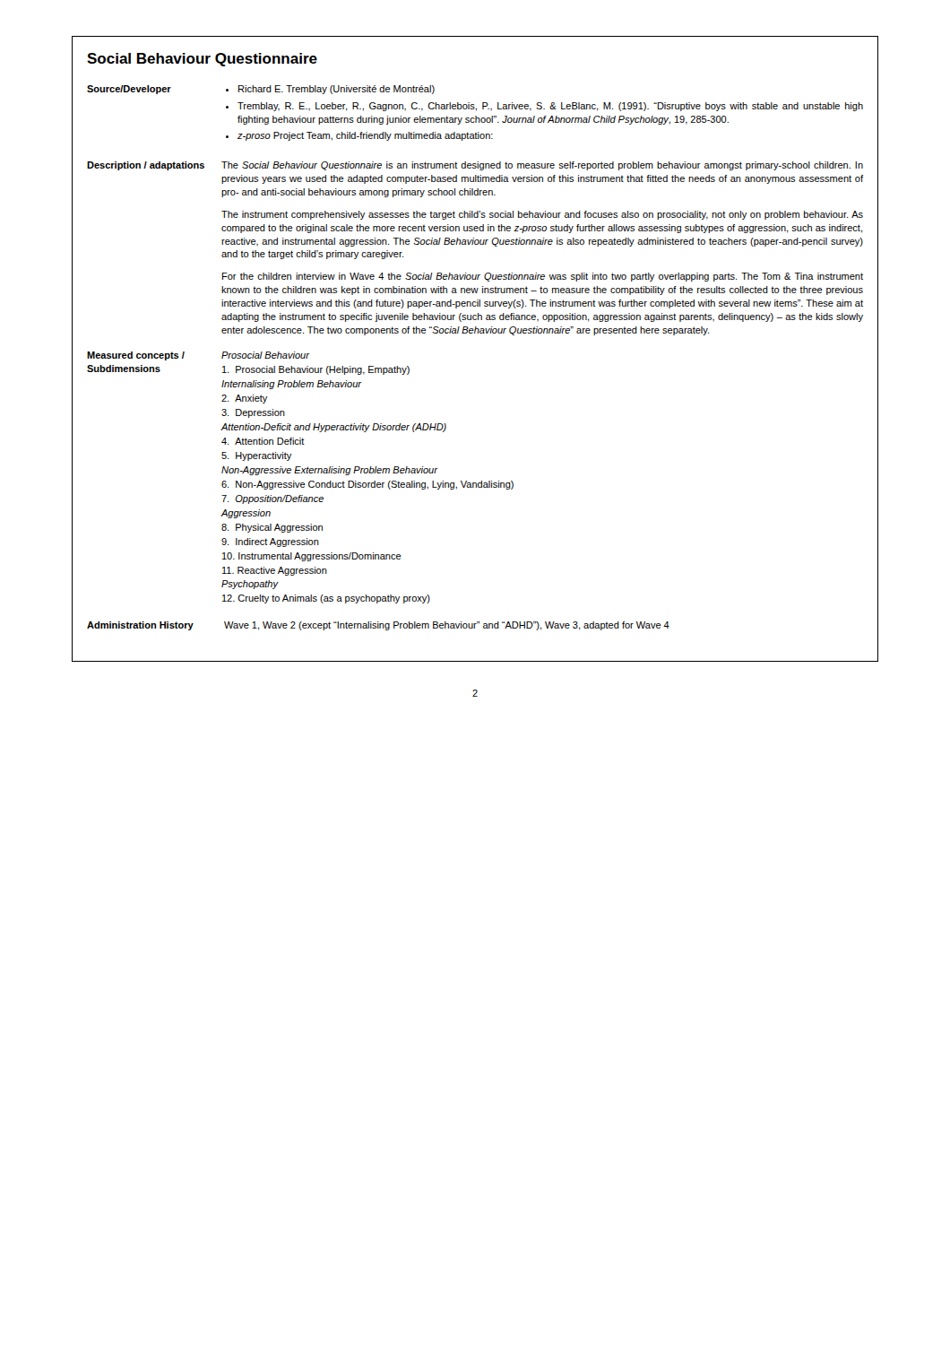Social Behaviour Questionnaire
| Source/Developer | Richard E. Tremblay (Université de Montréal) Tremblay, R. E., Loeber, R., Gagnon, C., Charlebois, P., Larivee, S. & LeBlanc, M. (1991). “Disruptive boys with stable and unstable high fighting behaviour patterns during junior elementary school”. Journal of Abnormal Child Psychology , 19, 285-300. z-proso Project Team, child-friendly multimedia adaptation: |
| Description / adaptations | The Social Behaviour Questionnaire is an instrument designed to measure self-reported problem behaviour amongst primary-school children. In previous years we used the adapted computer-based multimedia version of this instrument that fitted the needs of an anonymous assessment of pro- and anti-social behaviours among primary school children. The instrument comprehensively assesses the target child’s social behaviour and focuses also on prosociality, not only on problem behaviour. As compared to the original scale the more recent version used in the z-proso study further allows assessing subtypes of aggression, such as indirect, reactive, and instrumental aggression. The Social Behaviour Questionnaire is also repeatedly administered to teachers (paper-and-pencil survey) and to the target child’s primary caregiver. For the children interview in Wave 4 the Social Behaviour Questionnaire was split into two partly overlapping parts. The Tom & Tina instrument known to the children was kept in combination with a new instrument – to measure the compatibility of the results collected to the three previous interactive interviews and this (and future) paper-and-pencil survey(s). The instrument was further completed with several new items”. These aim at adapting the instrument to specific juvenile behaviour (such as defiance, opposition, aggression against parents, delinquency) – as the kids slowly enter adolescence. The two components of the “ Social Behaviour Questionnaire ” are presented here separately. |
| Measured concepts / Subdimensions | Prosocial Behaviour 1. Prosocial Behaviour (Helping, Empathy) Internalising Problem Behaviour 2. Anxiety 3. Depression Attention-Deficit and Hyperactivity Disorder (ADHD) 4. Attention Deficit 5. Hyperactivity Non-Aggressive Externalising Problem Behaviour 6. Non-Aggressive Conduct Disorder (Stealing, Lying, Vandalising) 7. Opposition/Defiance Aggression 8. Physical Aggression 9. Indirect Aggression 10. Instrumental Aggressions/Dominance 11. Reactive Aggression Psychopathy 12. Cruelty to Animals (as a psychopathy proxy) |
| Administration History | Wave 1, Wave 2 (except “Internalising Problem Behaviour” and “ADHD”), Wave 3, adapted for Wave 4 |
2